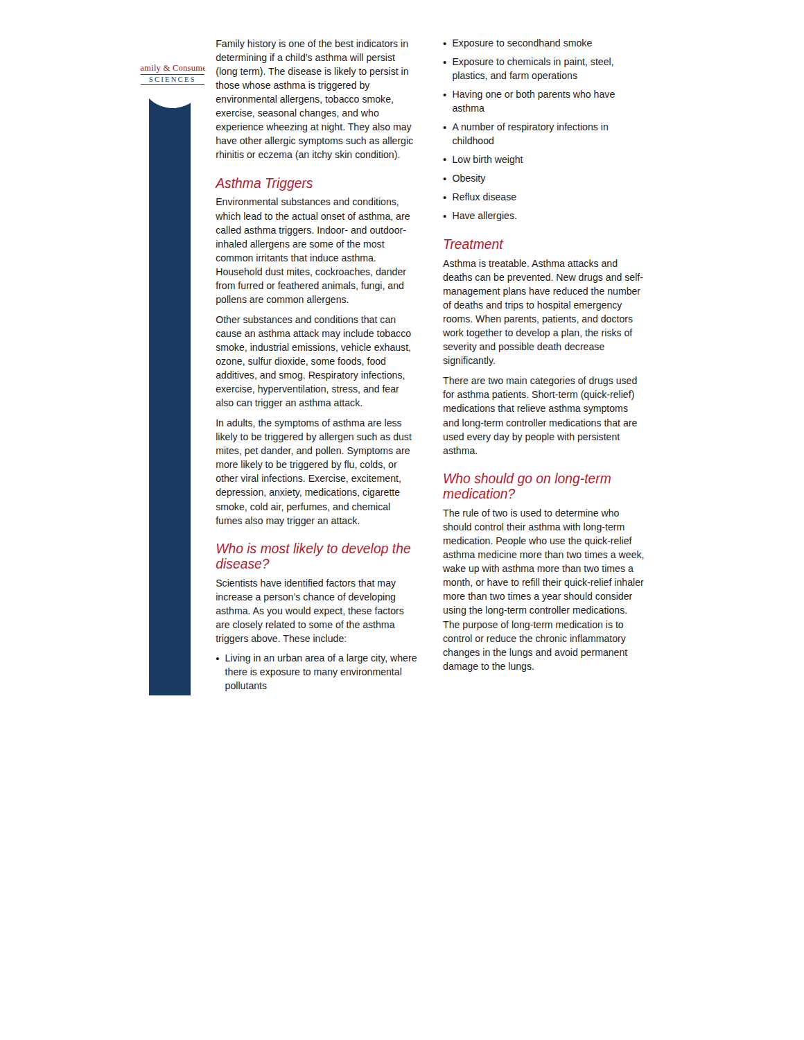Family & Consumer
SCIENCES
Family history is one of the best indicators in determining if a child’s asthma will persist (long term). The disease is likely to persist in those whose asthma is triggered by environmental allergens, tobacco smoke, exercise, seasonal changes, and who experience wheezing at night. They also may have other allergic symptoms such as allergic rhinitis or eczema (an itchy skin condition).
Asthma Triggers
Environmental substances and conditions, which lead to the actual onset of asthma, are called asthma triggers. Indoor- and outdoor-inhaled allergens are some of the most common irritants that induce asthma. Household dust mites, cockroaches, dander from furred or feathered animals, fungi, and pollens are common allergens.
Other substances and conditions that can cause an asthma attack may include tobacco smoke, industrial emissions, vehicle exhaust, ozone, sulfur dioxide, some foods, food additives, and smog. Respiratory infections, exercise, hyperventilation, stress, and fear also can trigger an asthma attack.
In adults, the symptoms of asthma are less likely to be triggered by allergen such as dust mites, pet dander, and pollen. Symptoms are more likely to be triggered by flu, colds, or other viral infections. Exercise, excitement, depression, anxiety, medications, cigarette smoke, cold air, perfumes, and chemical fumes also may trigger an attack.
Who is most likely to develop the disease?
Scientists have identified factors that may increase a person’s chance of developing asthma. As you would expect, these factors are closely related to some of the asthma triggers above. These include:
Living in an urban area of a large city, where there is exposure to many environmental pollutants
Exposure to secondhand smoke
Exposure to chemicals in paint, steel, plastics, and farm operations
Having one or both parents who have asthma
A number of respiratory infections in childhood
Low birth weight
Obesity
Reflux disease
Have allergies.
Treatment
Asthma is treatable. Asthma attacks and deaths can be prevented. New drugs and self-management plans have reduced the number of deaths and trips to hospital emergency rooms. When parents, patients, and doctors work together to develop a plan, the risks of severity and possible death decrease significantly.
There are two main categories of drugs used for asthma patients. Short-term (quick-relief) medications that relieve asthma symptoms and long-term controller medications that are used every day by people with persistent asthma.
Who should go on long-term medication?
The rule of two is used to determine who should control their asthma with long-term medication. People who use the quick-relief asthma medicine more than two times a week, wake up with asthma more than two times a month, or have to refill their quick-relief inhaler more than two times a year should consider using the long-term controller medications. The purpose of long-term medication is to control or reduce the chronic inflammatory changes in the lungs and avoid permanent damage to the lungs.
2